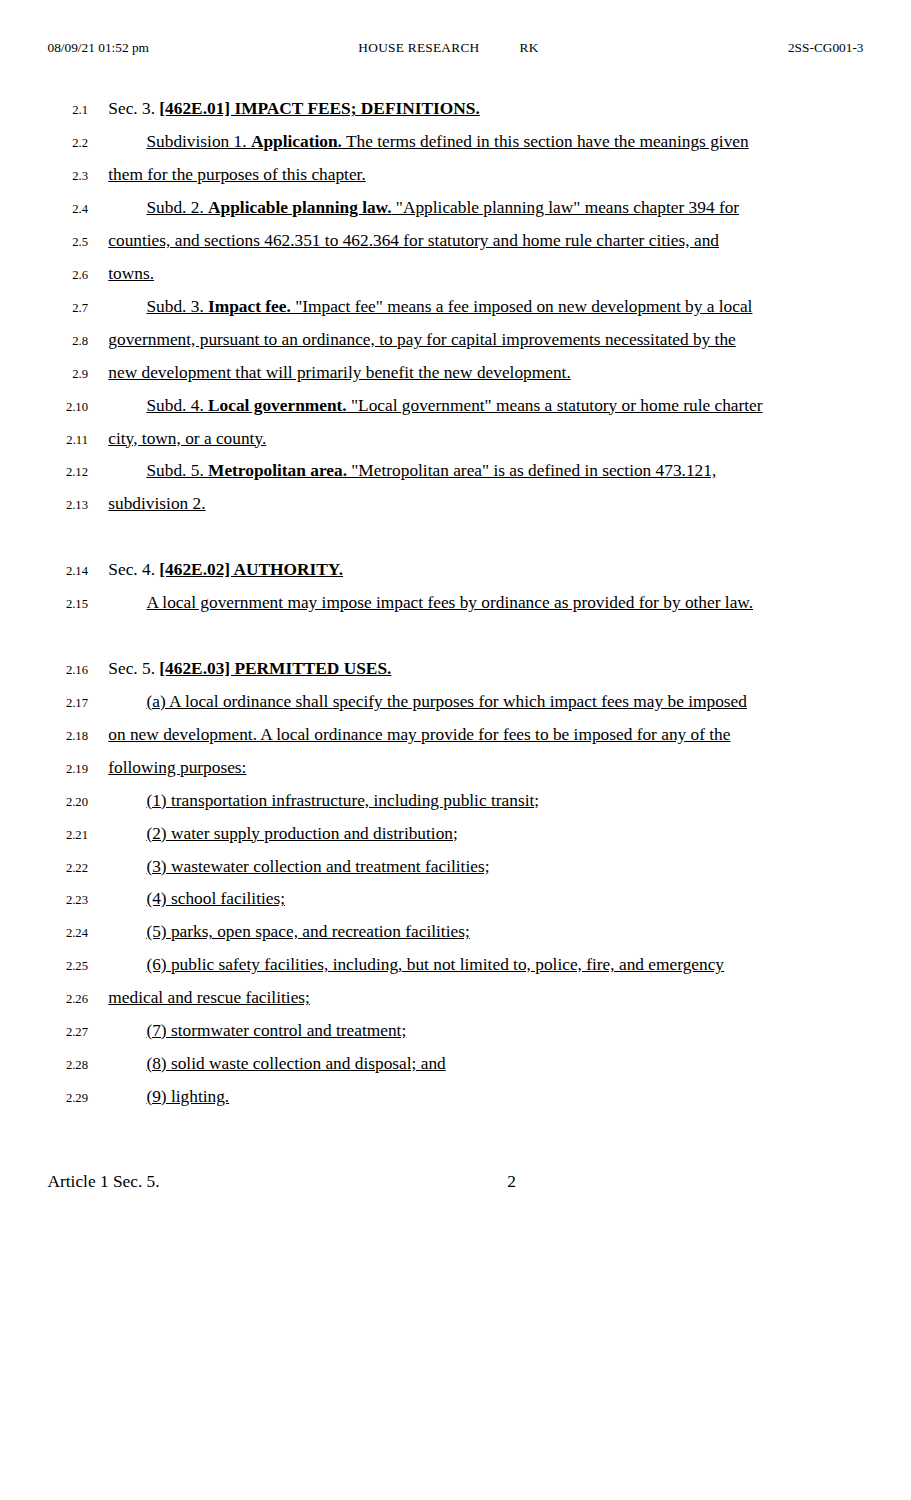08/09/21 01:52 pm
HOUSE RESEARCHRK
2SS-CG001-3
2.1 Sec. 3. [462E.01] IMPACT FEES; DEFINITIONS.
2.2 Subdivision 1. Application. The terms defined in this section have the meanings given
2.3 them for the purposes of this chapter.
2.4 Subd. 2. Applicable planning law. "Applicable planning law" means chapter 394 for
2.5 counties, and sections 462.351 to 462.364 for statutory and home rule charter cities, and
2.6 towns.
2.7 Subd. 3. Impact fee. "Impact fee" means a fee imposed on new development by a local
2.8 government, pursuant to an ordinance, to pay for capital improvements necessitated by the
2.9 new development that will primarily benefit the new development.
2.10 Subd. 4. Local government. "Local government" means a statutory or home rule charter
2.11 city, town, or a county.
2.12 Subd. 5. Metropolitan area. "Metropolitan area" is as defined in section 473.121,
2.13 subdivision 2.
2.14 Sec. 4. [462E.02] AUTHORITY.
2.15 A local government may impose impact fees by ordinance as provided for by other law.
2.16 Sec. 5. [462E.03] PERMITTED USES.
2.17(a) A local ordinance shall specify the purposes for which impact fees may be imposed
2.18 on new development. A local ordinance may provide for fees to be imposed for any of the
2.19 following purposes:
2.20(1) transportation infrastructure, including public transit;
2.21(2) water supply production and distribution;
2.22(3) wastewater collection and treatment facilities;
2.23(4) school facilities;
2.24(5) parks, open space, and recreation facilities;
2.25(6) public safety facilities, including, but not limited to, police, fire, and emergency
2.26 medical and rescue facilities;
2.27(7) stormwater control and treatment;
2.28(8) solid waste collection and disposal; and
2.29(9) lighting.
Article 1 Sec. 5.
2